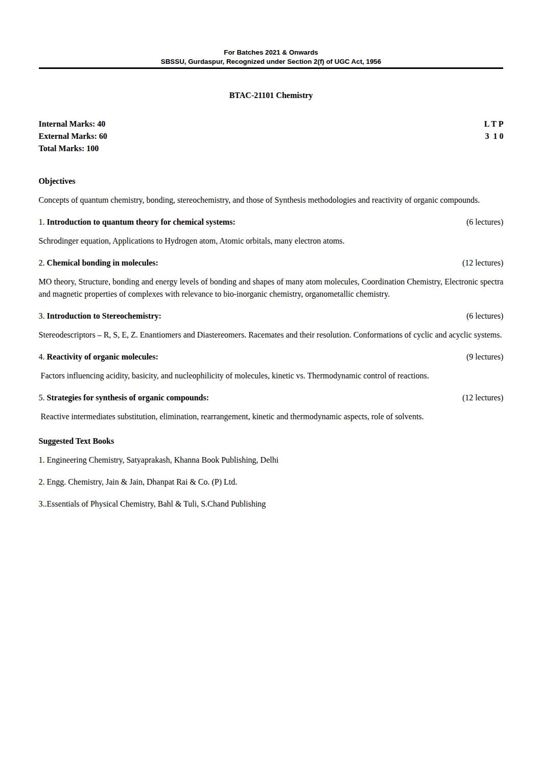For Batches 2021 & Onwards
SBSSU, Gurdaspur, Recognized under Section 2(f) of UGC Act, 1956
BTAC-21101 Chemistry
| Internal Marks: 40 | L T P |
| External Marks: 60 | 3 1 0 |
| Total Marks: 100 | |
Objectives
Concepts of quantum chemistry, bonding, stereochemistry, and those of Synthesis methodologies and reactivity of organic compounds.
1. Introduction to quantum theory for chemical systems: (6 lectures)
Schrodinger equation, Applications to Hydrogen atom, Atomic orbitals, many electron atoms.
2. Chemical bonding in molecules: (12 lectures)
MO theory, Structure, bonding and energy levels of bonding and shapes of many atom molecules, Coordination Chemistry, Electronic spectra and magnetic properties of complexes with relevance to bio-inorganic chemistry, organometallic chemistry.
3. Introduction to Stereochemistry: (6 lectures)
Stereodescriptors – R, S, E, Z. Enantiomers and Diastereomers. Racemates and their resolution. Conformations of cyclic and acyclic systems.
4. Reactivity of organic molecules: (9 lectures)
Factors influencing acidity, basicity, and nucleophilicity of molecules, kinetic vs. Thermodynamic control of reactions.
5. Strategies for synthesis of organic compounds: (12 lectures)
Reactive intermediates substitution, elimination, rearrangement, kinetic and thermodynamic aspects, role of solvents.
Suggested Text Books
1. Engineering Chemistry, Satyaprakash, Khanna Book Publishing, Delhi
2. Engg. Chemistry, Jain & Jain, Dhanpat Rai & Co. (P) Ltd.
3..Essentials of Physical Chemistry, Bahl & Tuli, S.Chand Publishing